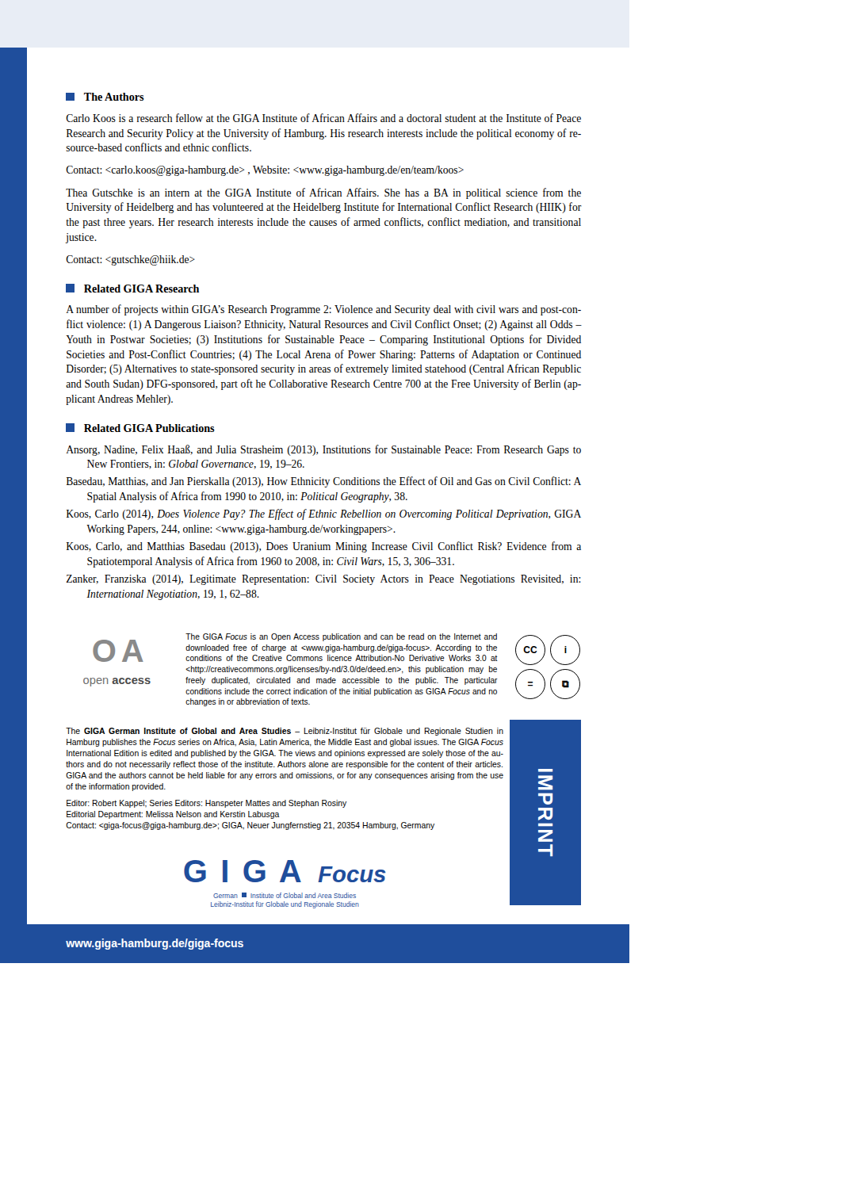The Authors
Carlo Koos is a research fellow at the GIGA Institute of African Affairs and a doctoral student at the Institute of Peace Research and Security Policy at the University of Hamburg. His research interests include the political economy of resource-based conflicts and ethnic conflicts.
Contact: <carlo.koos@giga-hamburg.de> , Website: <www.giga-hamburg.de/en/team/koos>
Thea Gutschke is an intern at the GIGA Institute of African Affairs. She has a BA in political science from the University of Heidelberg and has volunteered at the Heidelberg Institute for International Conflict Research (HIIK) for the past three years. Her research interests include the causes of armed conflicts, conflict mediation, and transitional justice.
Contact: <gutschke@hiik.de>
Related GIGA Research
A number of projects within GIGA’s Research Programme 2: Violence and Security deal with civil wars and post-conflict violence: (1) A Dangerous Liaison? Ethnicity, Natural Resources and Civil Conflict Onset; (2) Against all Odds – Youth in Postwar Societies; (3) Institutions for Sustainable Peace – Comparing Institutional Options for Divided Societies and Post-Conflict Countries; (4) The Local Arena of Power Sharing: Patterns of Adaptation or Continued Disorder; (5) Alternatives to state-sponsored security in areas of extremely limited statehood (Central African Republic and South Sudan) DFG-sponsored, part oft he Collaborative Research Centre 700 at the Free University of Berlin (applicant Andreas Mehler).
Related GIGA Publications
Ansorg, Nadine, Felix Haaß, and Julia Strasheim (2013), Institutions for Sustainable Peace: From Research Gaps to New Frontiers, in: Global Governance, 19, 19–26.
Basedau, Matthias, and Jan Pierskalla (2013), How Ethnicity Conditions the Effect of Oil and Gas on Civil Conflict: A Spatial Analysis of Africa from 1990 to 2010, in: Political Geography, 38.
Koos, Carlo (2014), Does Violence Pay? The Effect of Ethnic Rebellion on Overcoming Political Deprivation, GIGA Working Papers, 244, online: <www.giga-hamburg.de/workingpapers>.
Koos, Carlo, and Matthias Basedau (2013), Does Uranium Mining Increase Civil Conflict Risk? Evidence from a Spatiotemporal Analysis of Africa from 1960 to 2008, in: Civil Wars, 15, 3, 306–331.
Zanker, Franziska (2014), Legitimate Representation: Civil Society Actors in Peace Negotiations Revisited, in: International Negotiation, 19, 1, 62–88.
O A
open access
The GIGA Focus is an Open Access publication and can be read on the Internet and downloaded free of charge at <www.giga-hamburg.de/giga-focus>. According to the conditions of the Creative Commons licence Attribution-No Derivative Works 3.0 at <http://creativecommons.org/licenses/by-nd/3.0/de/deed.en>, this publication may be freely duplicated, circulated and made accessible to the public. The particular conditions include the correct indication of the initial publication as GIGA Focus and no changes in or abbreviation of texts.
CC i = ⧉
IMPRINT
The GIGA German Institute of Global and Area Studies – Leibniz-Institut für Globale und Regionale Studien in Hamburg publishes the Focus series on Africa, Asia, Latin America, the Middle East and global issues. The GIGA Focus International Edition is edited and published by the GIGA. The views and opinions expressed are solely those of the authors and do not necessarily reflect those of the institute. Authors alone are responsible for the content of their articles. GIGA and the authors cannot be held liable for any errors and omissions, or for any consequences arising from the use of the information provided.
Editor: Robert Kappel; Series Editors: Hanspeter Mattes and Stephan Rosiny
Editorial Department: Melissa Nelson and Kerstin Labusga
Contact: <giga-focus@giga-hamburg.de>; GIGA, Neuer Jungfernstieg 21, 20354 Hamburg, Germany
G I G A Focus
German Institute of Global and Area Studies
Leibniz-Institut für Globale und Regionale Studien
www.giga-hamburg.de/giga-focus